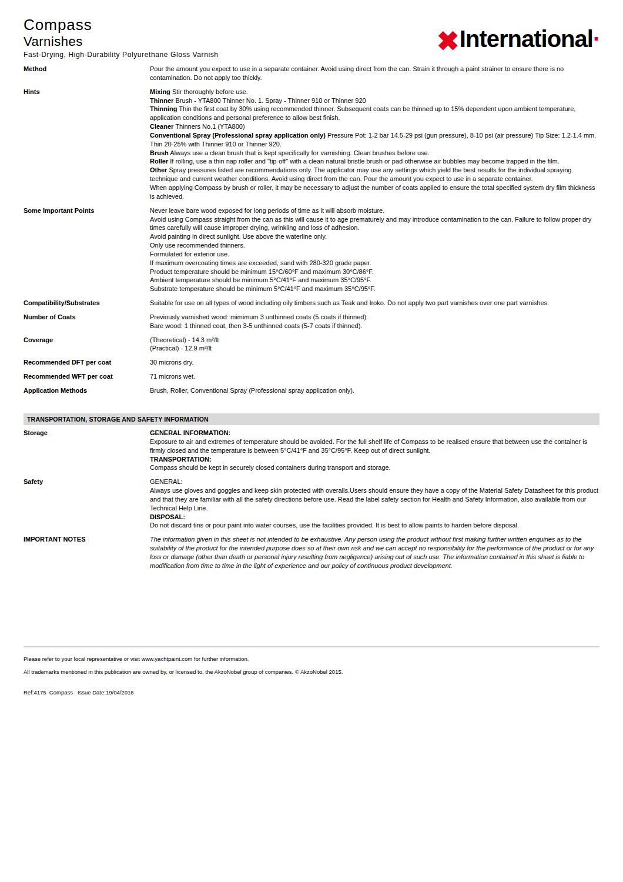Compass
Varnishes
Fast-Drying, High-Durability Polyurethane Gloss Varnish
✖International.
| Method | Pour the amount you expect to use in a separate container. Avoid using direct from the can. Strain it through a paint strainer to ensure there is no contamination. Do not apply too thickly. |
| Hints | Mixing Stir thoroughly before use. Thinner Brush - YTA800 Thinner No. 1. Spray - Thinner 910 or Thinner 920 Thinning Thin the first coat by 30% using recommended thinner. Subsequent coats can be thinned up to 15% dependent upon ambient temperature, application conditions and personal preference to allow best finish. Cleaner Thinners No.1 (YTA800) Conventional Spray (Professional spray application only) Pressure Pot: 1-2 bar 14.5-29 psi (gun pressure), 8-10 psi (air pressure) Tip Size: 1.2-1.4 mm. Thin 20-25% with Thinner 910 or Thinner 920. Brush Always use a clean brush that is kept specifically for varnishing. Clean brushes before use. Roller If rolling, use a thin nap roller and "tip-off" with a clean natural bristle brush or pad otherwise air bubbles may become trapped in the film. Other Spray pressures listed are recommendations only. The applicator may use any settings which yield the best results for the individual spraying technique and current weather conditions. Avoid using direct from the can. Pour the amount you expect to use in a separate container. When applying Compass by brush or roller, it may be necessary to adjust the number of coats applied to ensure the total specified system dry film thickness is achieved. |
| Some Important Points | Never leave bare wood exposed for long periods of time as it will absorb moisture. Avoid using Compass straight from the can as this will cause it to age prematurely and may introduce contamination to the can. Failure to follow proper dry times carefully will cause improper drying, wrinkling and loss of adhesion. Avoid painting in direct sunlight. Use above the waterline only. Only use recommended thinners. Formulated for exterior use. If maximum overcoating times are exceeded, sand with 280-320 grade paper. Product temperature should be minimum 15°C/60°F and maximum 30°C/86°F. Ambient temperature should be minimum 5°C/41°F and maximum 35°C/95°F. Substrate temperature should be minimum 5°C/41°F and maximum 35°C/95°F. |
| Compatibility/Substrates | Suitable for use on all types of wood including oily timbers such as Teak and Iroko. Do not apply two part varnishes over one part varnishes. |
| Number of Coats | Previously varnished wood: mimimum 3 unthinned coats (5 coats if thinned). Bare wood: 1 thinned coat, then 3-5 unthinned coats (5-7 coats if thinned). |
| Coverage | (Theoretical) - 14.3 m²/lt (Practical) - 12.9 m²/lt |
| Recommended DFT per coat | 30 microns dry. |
| Recommended WFT per coat | 71 microns wet. |
| Application Methods | Brush, Roller, Conventional Spray (Professional spray application only). |
TRANSPORTATION, STORAGE AND SAFETY INFORMATION
| Storage | GENERAL INFORMATION: Exposure to air and extremes of temperature should be avoided. For the full shelf life of Compass to be realised ensure that between use the container is firmly closed and the temperature is between 5°C/41°F and 35°C/95°F. Keep out of direct sunlight. TRANSPORTATION: Compass should be kept in securely closed containers during transport and storage. |
| Safety | GENERAL: Always use gloves and goggles and keep skin protected with overalls.Users should ensure they have a copy of the Material Safety Datasheet for this product and that they are familiar with all the safety directions before use. Read the label safety section for Health and Safety Information, also available from our Technical Help Line. DISPOSAL: Do not discard tins or pour paint into water courses, use the facilities provided. It is best to allow paints to harden before disposal. |
| IMPORTANT NOTES | The information given in this sheet is not intended to be exhaustive. Any person using the product without first making further written enquiries as to the suitability of the product for the intended purpose does so at their own risk and we can accept no responsibility for the performance of the product or for any loss or damage (other than death or personal injury resulting from negligence) arising out of such use. The information contained in this sheet is liable to modification from time to time in the light of experience and our policy of continuous product development. |
Please refer to your local representative or visit www.yachtpaint.com for further information.
All trademarks mentioned in this publication are owned by, or licensed to, the AkzoNobel group of companies. © AkzoNobel 2015.
Ref:4175 Compass Issue Date:19/04/2016